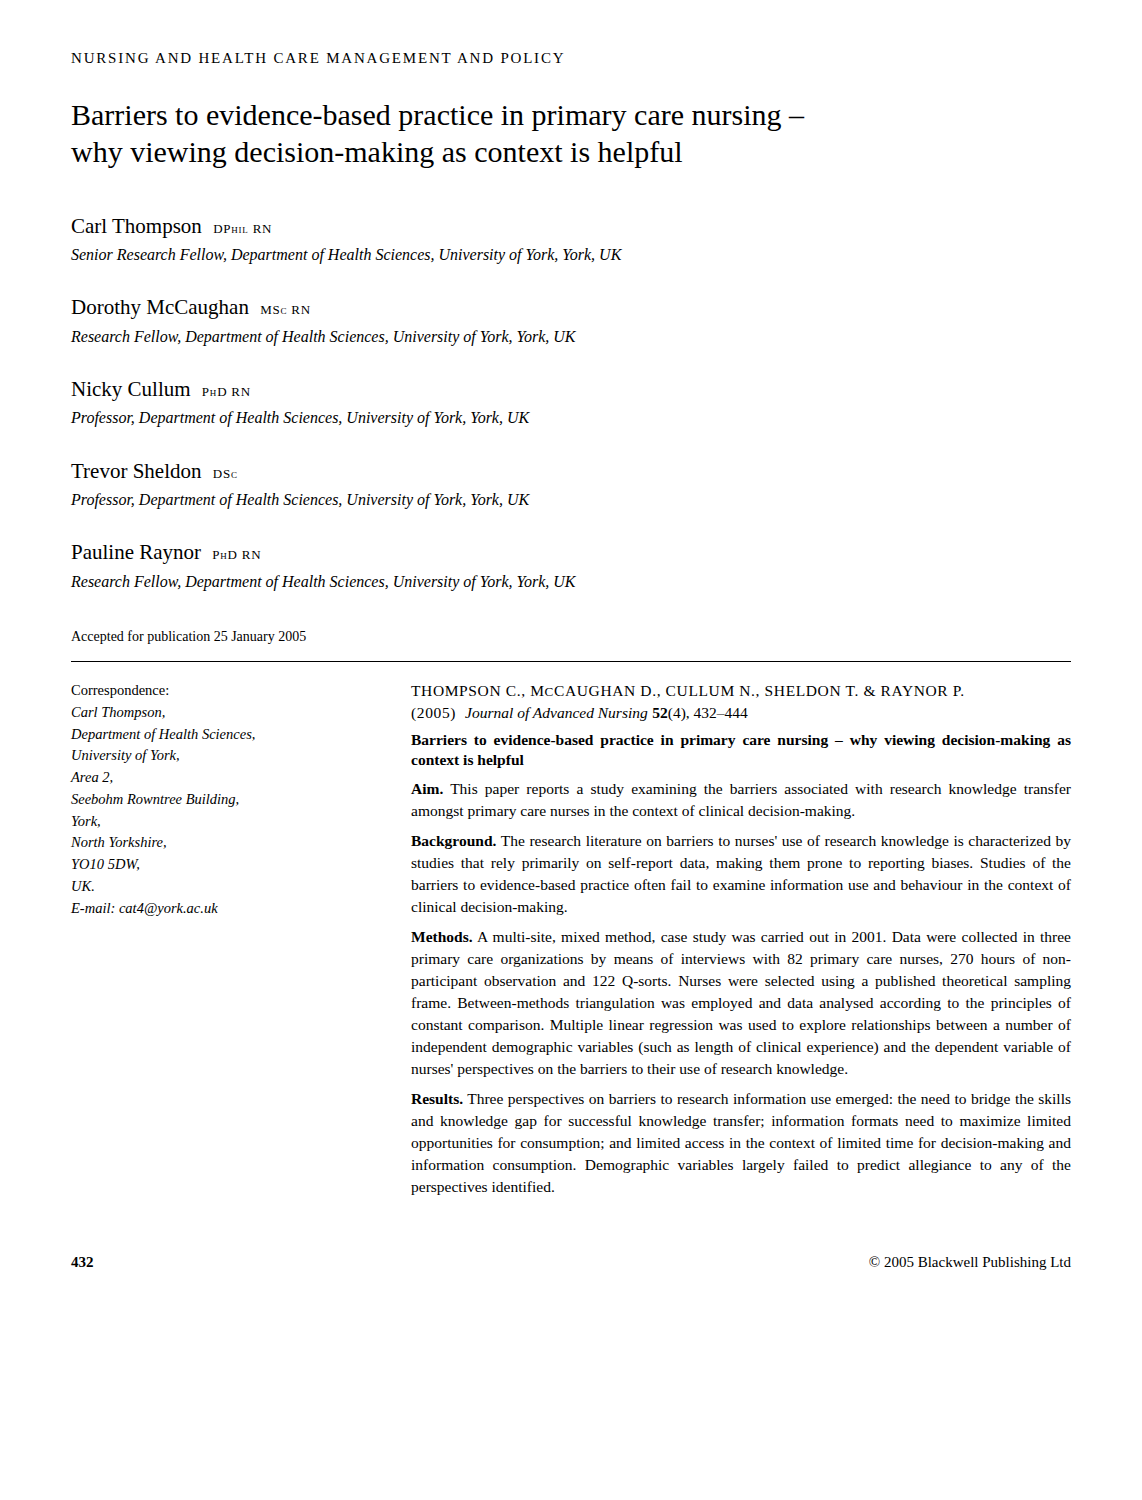NURSING AND HEALTH CARE MANAGEMENT AND POLICY
Barriers to evidence-based practice in primary care nursing –
why viewing decision-making as context is helpful
Carl Thompson DPhil RN
Senior Research Fellow, Department of Health Sciences, University of York, York, UK
Dorothy McCaughan MSc RN
Research Fellow, Department of Health Sciences, University of York, York, UK
Nicky Cullum PhD RN
Professor, Department of Health Sciences, University of York, York, UK
Trevor Sheldon DSc
Professor, Department of Health Sciences, University of York, York, UK
Pauline Raynor PhD RN
Research Fellow, Department of Health Sciences, University of York, York, UK
Accepted for publication 25 January 2005
Correspondence:
Carl Thompson,
Department of Health Sciences,
University of York,
Area 2,
Seebohm Rowntree Building,
York,
North Yorkshire,
YO10 5DW,
UK.
E-mail: cat4@york.ac.uk
THOMPSON C., MCCAUGHAN D., CULLUM N., SHELDON T. & RAYNOR P.
(2005) Journal of Advanced Nursing 52(4), 432–444
Barriers to evidence-based practice in primary care nursing – why viewing decision-making as context is helpful
Aim. This paper reports a study examining the barriers associated with research knowledge transfer amongst primary care nurses in the context of clinical decision-making.
Background. The research literature on barriers to nurses' use of research knowledge is characterized by studies that rely primarily on self-report data, making them prone to reporting biases. Studies of the barriers to evidence-based practice often fail to examine information use and behaviour in the context of clinical decision-making.
Methods. A multi-site, mixed method, case study was carried out in 2001. Data were collected in three primary care organizations by means of interviews with 82 primary care nurses, 270 hours of non-participant observation and 122 Q-sorts. Nurses were selected using a published theoretical sampling frame. Between-methods triangulation was employed and data analysed according to the principles of constant comparison. Multiple linear regression was used to explore relationships between a number of independent demographic variables (such as length of clinical experience) and the dependent variable of nurses' perspectives on the barriers to their use of research knowledge.
Results. Three perspectives on barriers to research information use emerged: the need to bridge the skills and knowledge gap for successful knowledge transfer; information formats need to maximize limited opportunities for consumption; and limited access in the context of limited time for decision-making and information consumption. Demographic variables largely failed to predict allegiance to any of the perspectives identified.
432 © 2005 Blackwell Publishing Ltd